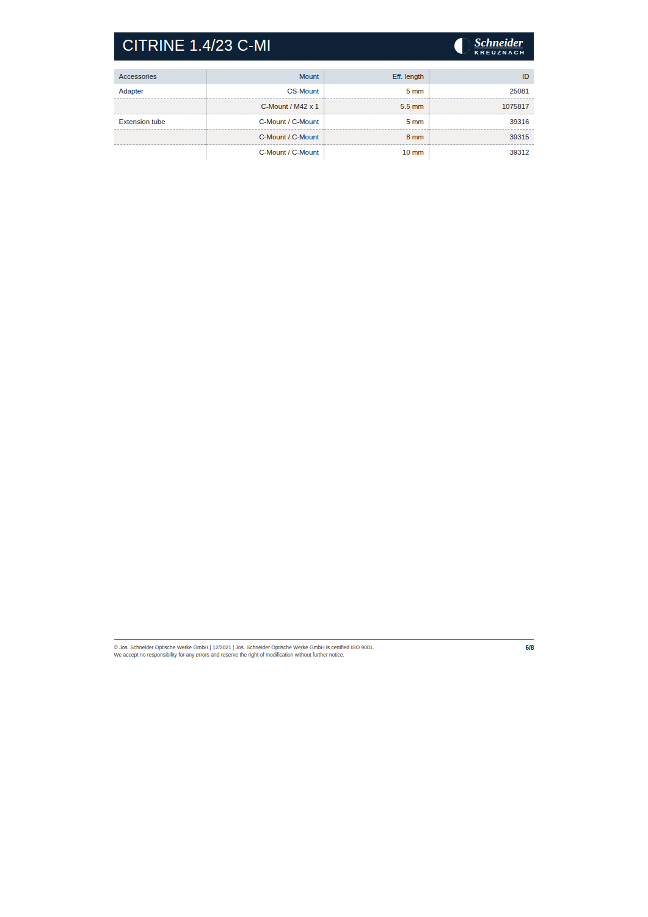CITRINE 1.4/23 C-MI
Schneider
KREUZNACH
| Accessories | Mount | Eff. length | ID |
| --- | --- | --- | --- |
| Adapter | CS-Mount | 5 mm | 25081 |
| | C-Mount / M42 x 1 | 5.5 mm | 1075817 |
| Extension tube | C-Mount / C-Mount | 5 mm | 39316 |
| | C-Mount / C-Mount | 8 mm | 39315 |
| | C-Mount / C-Mount | 10 mm | 39312 |
© Jos. Schneider Optische Werke GmbH | 12/2021 | Jos. Schneider Optische Werke GmbH is certified ISO 9001.
We accept no responsibility for any errors and reserve the right of modification without further notice.
6/8